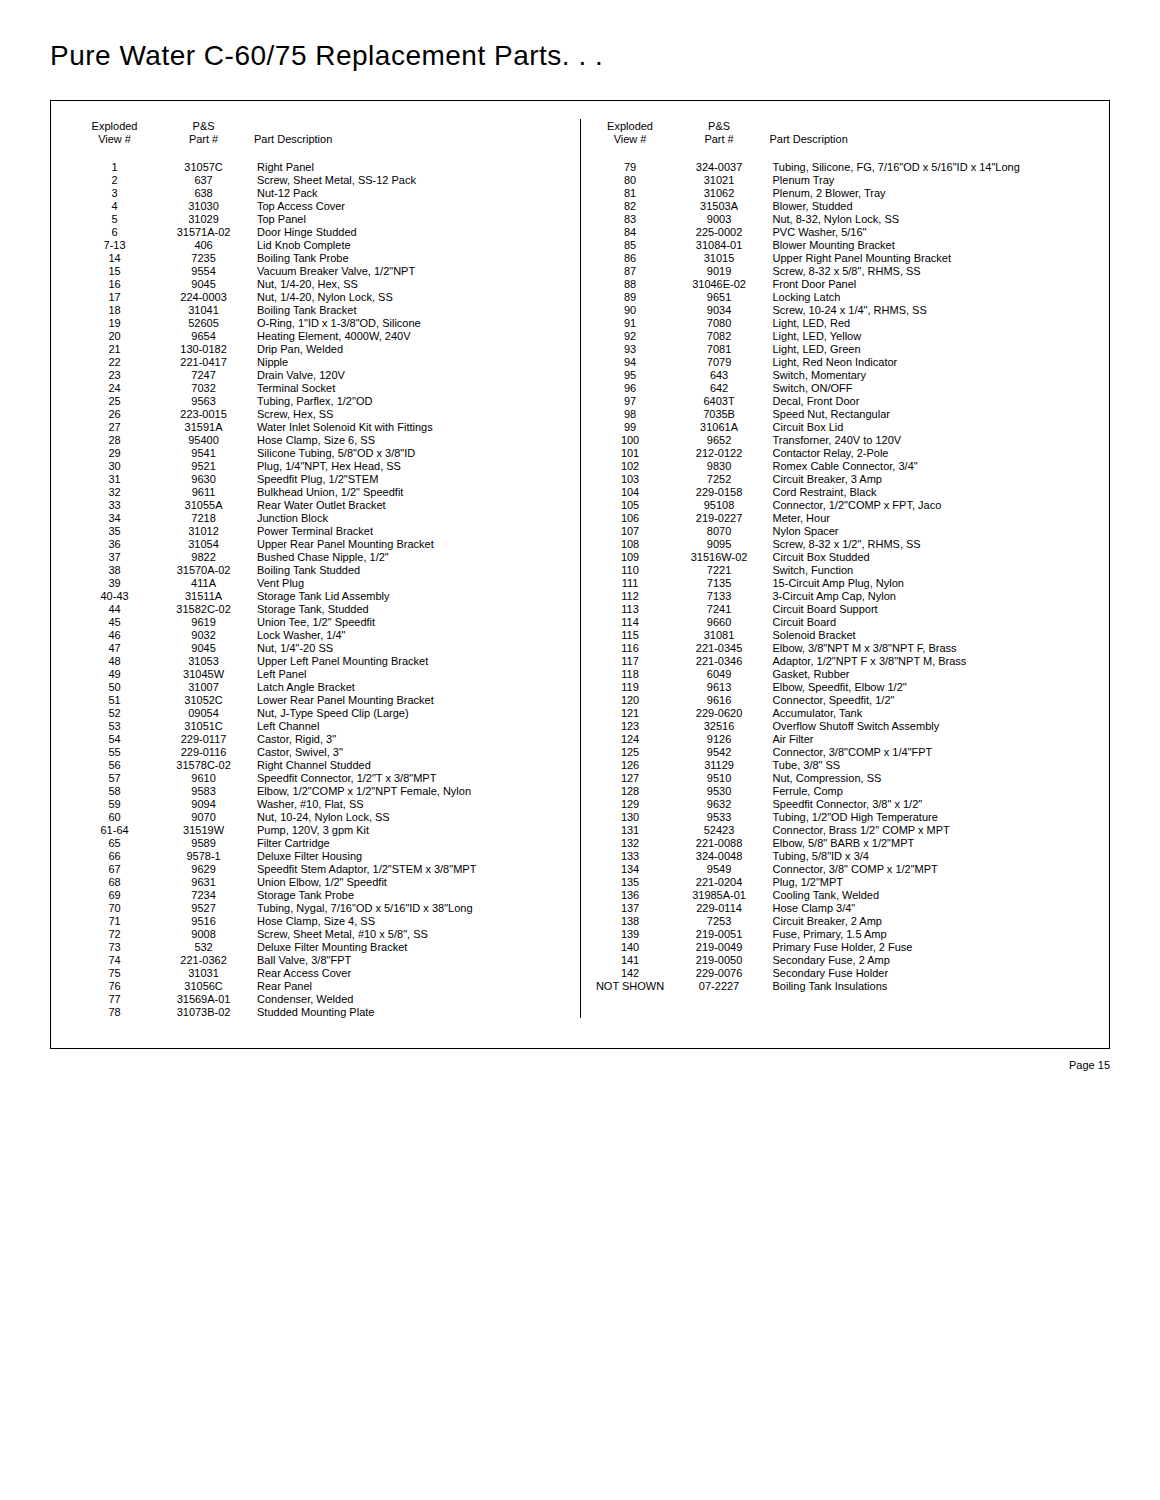Pure Water C-60/75 Replacement Parts. . .
| Exploded View # | P&S Part # | Part Description |
| --- | --- | --- |
| 1 | 31057C | Right Panel |
| 2 | 637 | Screw, Sheet Metal, SS-12 Pack |
| 3 | 638 | Nut-12 Pack |
| 4 | 31030 | Top Access Cover |
| 5 | 31029 | Top Panel |
| 6 | 31571A-02 | Door Hinge Studded |
| 7-13 | 406 | Lid Knob Complete |
| 14 | 7235 | Boiling Tank Probe |
| 15 | 9554 | Vacuum Breaker Valve, 1/2"NPT |
| 16 | 9045 | Nut, 1/4-20, Hex, SS |
| 17 | 224-0003 | Nut, 1/4-20, Nylon Lock, SS |
| 18 | 31041 | Boiling Tank Bracket |
| 19 | 52605 | O-Ring, 1"ID x 1-3/8"OD, Silicone |
| 20 | 9654 | Heating Element, 4000W, 240V |
| 21 | 130-0182 | Drip Pan, Welded |
| 22 | 221-0417 | Nipple |
| 23 | 7247 | Drain Valve, 120V |
| 24 | 7032 | Terminal Socket |
| 25 | 9563 | Tubing, Parflex, 1/2"OD |
| 26 | 223-0015 | Screw, Hex, SS |
| 27 | 31591A | Water Inlet Solenoid Kit with Fittings |
| 28 | 95400 | Hose Clamp, Size 6, SS |
| 29 | 9541 | Silicone Tubing, 5/8"OD x 3/8"ID |
| 30 | 9521 | Plug, 1/4"NPT, Hex Head, SS |
| 31 | 9630 | Speedfit Plug, 1/2"STEM |
| 32 | 9611 | Bulkhead Union, 1/2" Speedfit |
| 33 | 31055A | Rear Water Outlet Bracket |
| 34 | 7218 | Junction Block |
| 35 | 31012 | Power Terminal Bracket |
| 36 | 31054 | Upper Rear Panel Mounting Bracket |
| 37 | 9822 | Bushed Chase Nipple, 1/2" |
| 38 | 31570A-02 | Boiling Tank Studded |
| 39 | 411A | Vent Plug |
| 40-43 | 31511A | Storage Tank Lid Assembly |
| 44 | 31582C-02 | Storage Tank, Studded |
| 45 | 9619 | Union Tee, 1/2" Speedfit |
| 46 | 9032 | Lock Washer, 1/4" |
| 47 | 9045 | Nut, 1/4"-20 SS |
| 48 | 31053 | Upper Left Panel Mounting Bracket |
| 49 | 31045W | Left Panel |
| 50 | 31007 | Latch Angle Bracket |
| 51 | 31052C | Lower Rear Panel Mounting Bracket |
| 52 | 09054 | Nut, J-Type Speed Clip (Large) |
| 53 | 31051C | Left Channel |
| 54 | 229-0117 | Castor, Rigid, 3" |
| 55 | 229-0116 | Castor, Swivel, 3" |
| 56 | 31578C-02 | Right Channel Studded |
| 57 | 9610 | Speedfit Connector, 1/2"T x 3/8"MPT |
| 58 | 9583 | Elbow, 1/2"COMP x 1/2"NPT Female, Nylon |
| 59 | 9094 | Washer, #10, Flat, SS |
| 60 | 9070 | Nut, 10-24, Nylon Lock, SS |
| 61-64 | 31519W | Pump, 120V, 3 gpm Kit |
| 65 | 9589 | Filter Cartridge |
| 66 | 9578-1 | Deluxe Filter Housing |
| 67 | 9629 | Speedfit Stem Adaptor, 1/2"STEM x 3/8"MPT |
| 68 | 9631 | Union Elbow, 1/2" Speedfit |
| 69 | 7234 | Storage Tank Probe |
| 70 | 9527 | Tubing, Nygal, 7/16"OD x 5/16"ID x 38"Long |
| 71 | 9516 | Hose Clamp, Size 4, SS |
| 72 | 9008 | Screw, Sheet Metal, #10 x 5/8", SS |
| 73 | 532 | Deluxe Filter Mounting Bracket |
| 74 | 221-0362 | Ball Valve, 3/8"FPT |
| 75 | 31031 | Rear Access Cover |
| 76 | 31056C | Rear Panel |
| 77 | 31569A-01 | Condenser, Welded |
| 78 | 31073B-02 | Studded Mounting Plate |
| Exploded View # | P&S Part # | Part Description |
| --- | --- | --- |
| 79 | 324-0037 | Tubing, Silicone, FG, 7/16"OD x 5/16"ID x 14"Long |
| 80 | 31021 | Plenum Tray |
| 81 | 31062 | Plenum, 2 Blower, Tray |
| 82 | 31503A | Blower, Studded |
| 83 | 9003 | Nut, 8-32, Nylon Lock, SS |
| 84 | 225-0002 | PVC Washer, 5/16" |
| 85 | 31084-01 | Blower Mounting Bracket |
| 86 | 31015 | Upper Right Panel Mounting Bracket |
| 87 | 9019 | Screw, 8-32 x 5/8", RHMS, SS |
| 88 | 31046E-02 | Front Door Panel |
| 89 | 9651 | Locking Latch |
| 90 | 9034 | Screw, 10-24 x 1/4", RHMS, SS |
| 91 | 7080 | Light, LED, Red |
| 92 | 7082 | Light, LED, Yellow |
| 93 | 7081 | Light, LED, Green |
| 94 | 7079 | Light, Red Neon Indicator |
| 95 | 643 | Switch, Momentary |
| 96 | 642 | Switch, ON/OFF |
| 97 | 6403T | Decal, Front Door |
| 98 | 7035B | Speed Nut, Rectangular |
| 99 | 31061A | Circuit Box Lid |
| 100 | 9652 | Transforner, 240V to 120V |
| 101 | 212-0122 | Contactor Relay, 2-Pole |
| 102 | 9830 | Romex Cable Connector, 3/4" |
| 103 | 7252 | Circuit Breaker, 3 Amp |
| 104 | 229-0158 | Cord Restraint, Black |
| 105 | 95108 | Connector, 1/2"COMP x FPT, Jaco |
| 106 | 219-0227 | Meter, Hour |
| 107 | 8070 | Nylon Spacer |
| 108 | 9095 | Screw, 8-32 x 1/2", RHMS, SS |
| 109 | 31516W-02 | Circuit Box Studded |
| 110 | 7221 | Switch, Function |
| 111 | 7135 | 15-Circuit Amp Plug, Nylon |
| 112 | 7133 | 3-Circuit Amp Cap, Nylon |
| 113 | 7241 | Circuit Board Support |
| 114 | 9660 | Circuit Board |
| 115 | 31081 | Solenoid Bracket |
| 116 | 221-0345 | Elbow, 3/8"NPT M x 3/8"NPT F, Brass |
| 117 | 221-0346 | Adaptor, 1/2"NPT F x 3/8"NPT M, Brass |
| 118 | 6049 | Gasket, Rubber |
| 119 | 9613 | Elbow, Speedfit, Elbow 1/2" |
| 120 | 9616 | Connector, Speedfit, 1/2" |
| 121 | 229-0620 | Accumulator, Tank |
| 123 | 32516 | Overflow Shutoff Switch Assembly |
| 124 | 9126 | Air Filter |
| 125 | 9542 | Connector, 3/8"COMP x 1/4"FPT |
| 126 | 31129 | Tube, 3/8" SS |
| 127 | 9510 | Nut, Compression, SS |
| 128 | 9530 | Ferrule, Comp |
| 129 | 9632 | Speedfit Connector, 3/8" x 1/2" |
| 130 | 9533 | Tubing, 1/2"OD High Temperature |
| 131 | 52423 | Connector, Brass 1/2" COMP x MPT |
| 132 | 221-0088 | Elbow, 5/8" BARB x 1/2"MPT |
| 133 | 324-0048 | Tubing, 5/8"ID x 3/4 |
| 134 | 9549 | Connector, 3/8" COMP x 1/2"MPT |
| 135 | 221-0204 | Plug, 1/2"MPT |
| 136 | 31985A-01 | Cooling Tank, Welded |
| 137 | 229-0114 | Hose Clamp 3/4" |
| 138 | 7253 | Circuit Breaker, 2 Amp |
| 139 | 219-0051 | Fuse, Primary, 1.5 Amp |
| 140 | 219-0049 | Primary Fuse Holder, 2 Fuse |
| 141 | 219-0050 | Secondary Fuse, 2 Amp |
| 142 | 229-0076 | Secondary Fuse Holder |
| NOT SHOWN | 07-2227 | Boiling Tank Insulations |
Page 15